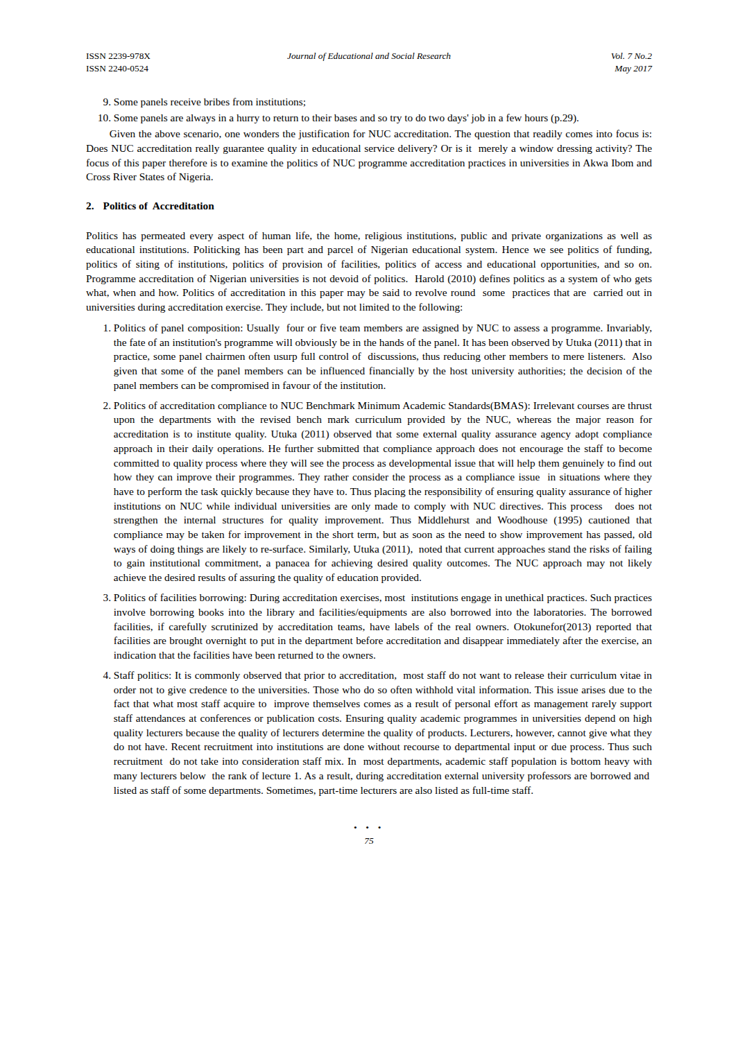ISSN 2239-978X
ISSN 2240-0524
Journal of Educational and Social Research
Vol. 7 No.2
May 2017
Some panels receive bribes from institutions;
Some panels are always in a hurry to return to their bases and so try to do two days' job in a few hours (p.29).
Given the above scenario, one wonders the justification for NUC accreditation. The question that readily comes into focus is: Does NUC accreditation really guarantee quality in educational service delivery? Or is it merely a window dressing activity? The focus of this paper therefore is to examine the politics of NUC programme accreditation practices in universities in Akwa Ibom and Cross River States of Nigeria.
2. Politics of Accreditation
Politics has permeated every aspect of human life, the home, religious institutions, public and private organizations as well as educational institutions. Politicking has been part and parcel of Nigerian educational system. Hence we see politics of funding, politics of siting of institutions, politics of provision of facilities, politics of access and educational opportunities, and so on. Programme accreditation of Nigerian universities is not devoid of politics. Harold (2010) defines politics as a system of who gets what, when and how. Politics of accreditation in this paper may be said to revolve round some practices that are carried out in universities during accreditation exercise. They include, but not limited to the following:
Politics of panel composition: Usually four or five team members are assigned by NUC to assess a programme. Invariably, the fate of an institution's programme will obviously be in the hands of the panel. It has been observed by Utuka (2011) that in practice, some panel chairmen often usurp full control of discussions, thus reducing other members to mere listeners. Also given that some of the panel members can be influenced financially by the host university authorities; the decision of the panel members can be compromised in favour of the institution.
Politics of accreditation compliance to NUC Benchmark Minimum Academic Standards(BMAS): Irrelevant courses are thrust upon the departments with the revised bench mark curriculum provided by the NUC, whereas the major reason for accreditation is to institute quality. Utuka (2011) observed that some external quality assurance agency adopt compliance approach in their daily operations. He further submitted that compliance approach does not encourage the staff to become committed to quality process where they will see the process as developmental issue that will help them genuinely to find out how they can improve their programmes. They rather consider the process as a compliance issue in situations where they have to perform the task quickly because they have to. Thus placing the responsibility of ensuring quality assurance of higher institutions on NUC while individual universities are only made to comply with NUC directives. This process does not strengthen the internal structures for quality improvement. Thus Middlehurst and Woodhouse (1995) cautioned that compliance may be taken for improvement in the short term, but as soon as the need to show improvement has passed, old ways of doing things are likely to re-surface. Similarly, Utuka (2011), noted that current approaches stand the risks of failing to gain institutional commitment, a panacea for achieving desired quality outcomes. The NUC approach may not likely achieve the desired results of assuring the quality of education provided.
Politics of facilities borrowing: During accreditation exercises, most institutions engage in unethical practices. Such practices involve borrowing books into the library and facilities/equipments are also borrowed into the laboratories. The borrowed facilities, if carefully scrutinized by accreditation teams, have labels of the real owners. Otokunefor(2013) reported that facilities are brought overnight to put in the department before accreditation and disappear immediately after the exercise, an indication that the facilities have been returned to the owners.
Staff politics: It is commonly observed that prior to accreditation, most staff do not want to release their curriculum vitae in order not to give credence to the universities. Those who do so often withhold vital information. This issue arises due to the fact that what most staff acquire to improve themselves comes as a result of personal effort as management rarely support staff attendances at conferences or publication costs. Ensuring quality academic programmes in universities depend on high quality lecturers because the quality of lecturers determine the quality of products. Lecturers, however, cannot give what they do not have. Recent recruitment into institutions are done without recourse to departmental input or due process. Thus such recruitment do not take into consideration staff mix. In most departments, academic staff population is bottom heavy with many lecturers below the rank of lecture 1. As a result, during accreditation external university professors are borrowed and listed as staff of some departments. Sometimes, part-time lecturers are also listed as full-time staff.
• • •
75